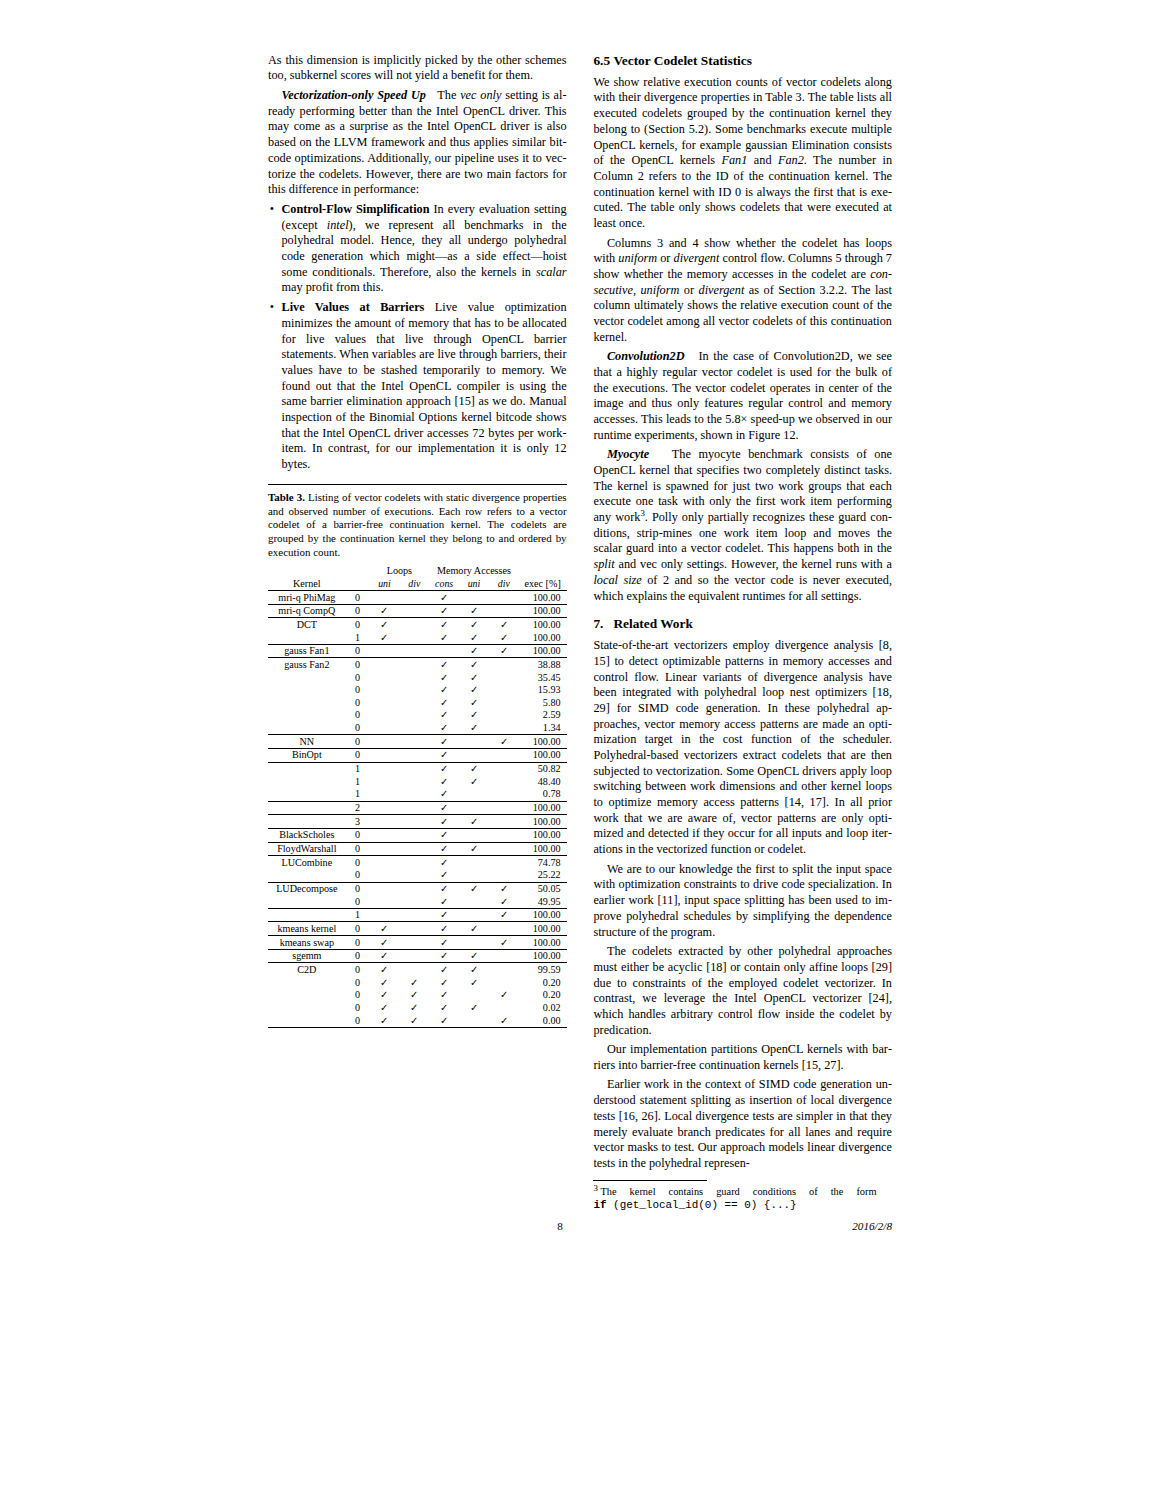As this dimension is implicitly picked by the other schemes too, subkernel scores will not yield a benefit for them.
Vectorization-only Speed Up The vec only setting is already performing better than the Intel OpenCL driver. This may come as a surprise as the Intel OpenCL driver is also based on the LLVM framework and thus applies similar bitcode optimizations. Additionally, our pipeline uses it to vectorize the codelets. However, there are two main factors for this difference in performance:
Control-Flow Simplification In every evaluation setting (except intel), we represent all benchmarks in the polyhedral model. Hence, they all undergo polyhedral code generation which might—as a side effect—hoist some conditionals. Therefore, also the kernels in scalar may profit from this.
Live Values at Barriers Live value optimization minimizes the amount of memory that has to be allocated for live values that live through OpenCL barrier statements. When variables are live through barriers, their values have to be stashed temporarily to memory. We found out that the Intel OpenCL compiler is using the same barrier elimination approach [15] as we do. Manual inspection of the Binomial Options kernel bitcode shows that the Intel OpenCL driver accesses 72 bytes per work-item. In contrast, for our implementation it is only 12 bytes.
Table 3. Listing of vector codelets with static divergence properties and observed number of executions. Each row refers to a vector codelet of a barrier-free continuation kernel. The codelets are grouped by the continuation kernel they belong to and ordered by execution count.
| | | Loops | Memory Accesses | |
| Kernel | | uni | div | cons | uni | div | exec [%] |
| mri-q PhiMag | 0 | | | | | | 100.00 |
| mri-q CompQ | 0 | | | | | | 100.00 |
| DCT | 0 | | | | | | 100.00 |
| | 1 | | | | | | 100.00 |
| gauss Fan1 | 0 | | | | | | 100.00 |
| gauss Fan2 | 0 | | | | | | 38.88 |
| | 0 | | | | | | 35.45 |
| | 0 | | | | | | 15.93 |
| | 0 | | | | | | 5.80 |
| | 0 | | | | | | 2.59 |
| | 0 | | | | | | 1.34 |
| NN | 0 | | | | | | 100.00 |
| BinOpt | 0 | | | | | | 100.00 |
| | 1 | | | | | | 50.82 |
| | 1 | | | | | | 48.40 |
| | 1 | | | | | | 0.78 |
| | 2 | | | | | | 100.00 |
| | 3 | | | | | | 100.00 |
| BlackScholes | 0 | | | | | | 100.00 |
| FloydWarshall | 0 | | | | | | 100.00 |
| LUCombine | 0 | | | | | | 74.78 |
| | 0 | | | | | | 25.22 |
| LUDecompose | 0 | | | | | | 50.05 |
| | 0 | | | | | | 49.95 |
| | 1 | | | | | | 100.00 |
| kmeans kernel | 0 | | | | | | 100.00 |
| kmeans swap | 0 | | | | | | 100.00 |
| sgemm | 0 | | | | | | 100.00 |
| C2D | 0 | | | | | | 99.59 |
| | 0 | | | | | | 0.20 |
| | 0 | | | | | | 0.20 |
| | 0 | | | | | | 0.02 |
| | 0 | | | | | | 0.00 |
6.5 Vector Codelet Statistics
We show relative execution counts of vector codelets along with their divergence properties in Table 3. The table lists all executed codelets grouped by the continuation kernel they belong to (Section 5.2). Some benchmarks execute multiple OpenCL kernels, for example gaussian Elimination consists of the OpenCL kernels Fan1 and Fan2. The number in Column 2 refers to the ID of the continuation kernel. The continuation kernel with ID 0 is always the first that is executed. The table only shows codelets that were executed at least once.
Columns 3 and 4 show whether the codelet has loops with uniform or divergent control flow. Columns 5 through 7 show whether the memory accesses in the codelet are consecutive, uniform or divergent as of Section 3.2.2. The last column ultimately shows the relative execution count of the vector codelet among all vector codelets of this continuation kernel.
Convolution2D In the case of Convolution2D, we see that a highly regular vector codelet is used for the bulk of the executions. The vector codelet operates in center of the image and thus only features regular control and memory accesses. This leads to the 5.8× speed-up we observed in our runtime experiments, shown in Figure 12.
Myocyte The myocyte benchmark consists of one OpenCL kernel that specifies two completely distinct tasks. The kernel is spawned for just two work groups that each execute one task with only the first work item performing any work3. Polly only partially recognizes these guard conditions, strip-mines one work item loop and moves the scalar guard into a vector codelet. This happens both in the split and vec only settings. However, the kernel runs with a local size of 2 and so the vector code is never executed, which explains the equivalent runtimes for all settings.
7. Related Work
State-of-the-art vectorizers employ divergence analysis [8, 15] to detect optimizable patterns in memory accesses and control flow. Linear variants of divergence analysis have been integrated with polyhedral loop nest optimizers [18, 29] for SIMD code generation. In these polyhedral approaches, vector memory access patterns are made an optimization target in the cost function of the scheduler. Polyhedral-based vectorizers extract codelets that are then subjected to vectorization. Some OpenCL drivers apply loop switching between work dimensions and other kernel loops to optimize memory access patterns [14, 17]. In all prior work that we are aware of, vector patterns are only optimized and detected if they occur for all inputs and loop iterations in the vectorized function or codelet.
We are to our knowledge the first to split the input space with optimization constraints to drive code specialization. In earlier work [11], input space splitting has been used to improve polyhedral schedules by simplifying the dependence structure of the program.
The codelets extracted by other polyhedral approaches must either be acyclic [18] or contain only affine loops [29] due to constraints of the employed codelet vectorizer. In contrast, we leverage the Intel OpenCL vectorizer [24], which handles arbitrary control flow inside the codelet by predication.
Our implementation partitions OpenCL kernels with barriers into barrier-free continuation kernels [15, 27].
Earlier work in the context of SIMD code generation understood statement splitting as insertion of local divergence tests [16, 26]. Local divergence tests are simpler in that they merely evaluate branch predicates for all lanes and require vector masks to test. Our approach models linear divergence tests in the polyhedral represen-
3 The kernel contains guard conditions of the form
if (get_local_id(0) == 0) {...}
8
2016/2/8